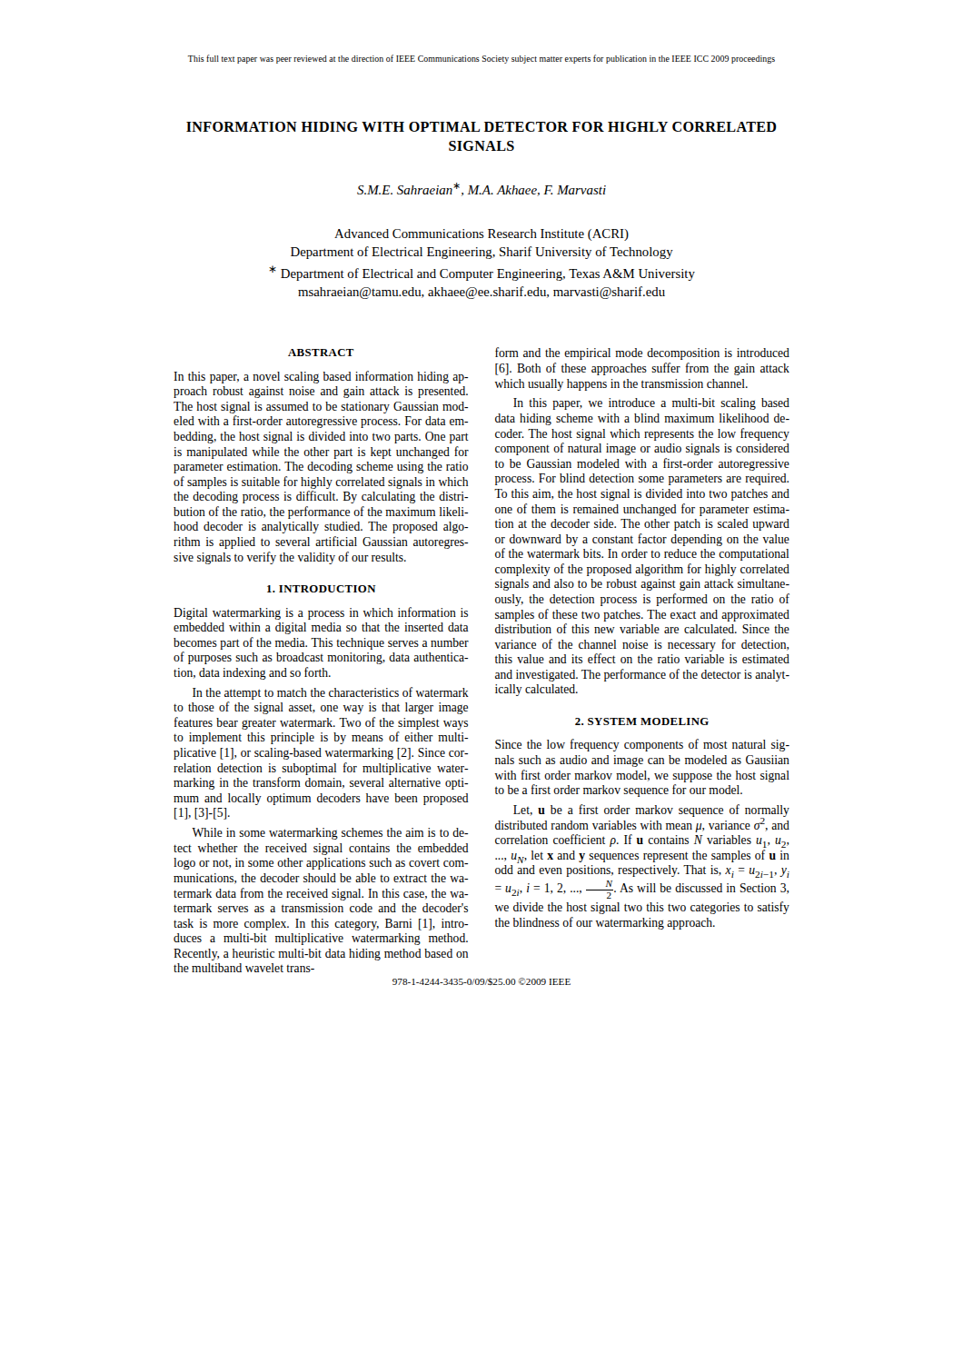This full text paper was peer reviewed at the direction of IEEE Communications Society subject matter experts for publication in the IEEE ICC 2009 proceedings
Information Hiding with Optimal Detector for Highly Correlated
Signals
S.M.E. Sahraeian∗, M.A. Akhaee, F. Marvasti
Advanced Communications Research Institute (ACRI)
Department of Electrical Engineering, Sharif University of Technology
∗ Department of Electrical and Computer Engineering, Texas A&M University
msahraeian@tamu.edu, akhaee@ee.sharif.edu, marvasti@sharif.edu
Abstract
In this paper, a novel scaling based information hiding approach robust against noise and gain attack is presented. The host signal is assumed to be stationary Gaussian modeled with a first-order autoregressive process. For data embedding, the host signal is divided into two parts. One part is manipulated while the other part is kept unchanged for parameter estimation. The decoding scheme using the ratio of samples is suitable for highly correlated signals in which the decoding process is difficult. By calculating the distribution of the ratio, the performance of the maximum likelihood decoder is analytically studied. The proposed algorithm is applied to several artificial Gaussian autoregressive signals to verify the validity of our results.
1. Introduction
Digital watermarking is a process in which information is embedded within a digital media so that the inserted data becomes part of the media. This technique serves a number of purposes such as broadcast monitoring, data authentication, data indexing and so forth.
In the attempt to match the characteristics of watermark to those of the signal asset, one way is that larger image features bear greater watermark. Two of the simplest ways to implement this principle is by means of either multiplicative [1], or scaling-based watermarking [2]. Since correlation detection is suboptimal for multiplicative watermarking in the transform domain, several alternative optimum and locally optimum decoders have been proposed [1], [3]-[5].
While in some watermarking schemes the aim is to detect whether the received signal contains the embedded logo or not, in some other applications such as covert communications, the decoder should be able to extract the watermark data from the received signal. In this case, the watermark serves as a transmission code and the decoder's task is more complex. In this category, Barni [1], introduces a multi-bit multiplicative watermarking method. Recently, a heuristic multi-bit data hiding method based on the multiband wavelet trans-
form and the empirical mode decomposition is introduced [6]. Both of these approaches suffer from the gain attack which usually happens in the transmission channel.
In this paper, we introduce a multi-bit scaling based data hiding scheme with a blind maximum likelihood decoder. The host signal which represents the low frequency component of natural image or audio signals is considered to be Gaussian modeled with a first-order autoregressive process. For blind detection some parameters are required. To this aim, the host signal is divided into two patches and one of them is remained unchanged for parameter estimation at the decoder side. The other patch is scaled upward or downward by a constant factor depending on the value of the watermark bits. In order to reduce the computational complexity of the proposed algorithm for highly correlated signals and also to be robust against gain attack simultaneously, the detection process is performed on the ratio of samples of these two patches. The exact and approximated distribution of this new variable are calculated. Since the variance of the channel noise is necessary for detection, this value and its effect on the ratio variable is estimated and investigated. The performance of the detector is analytically calculated.
2. System Modeling
Since the low frequency components of most natural signals such as audio and image can be modeled as Gausiian with first order markov model, we suppose the host signal to be a first order markov sequence for our model.
Let, u be a first order markov sequence of normally distributed random variables with mean μ, variance σ2, and correlation coefficient ρ. If u contains N variables u1, u2, ..., uN, let x and y sequences represent the samples of u in odd and even positions, respectively. That is, xi = u2i−1, yi = u2i, i = 1, 2, ..., N 2. As will be discussed in Section 3, we divide the host signal two this two categories to satisfy the blindness of our watermarking approach.
978-1-4244-3435-0/09/$25.00 ©2009 IEEE